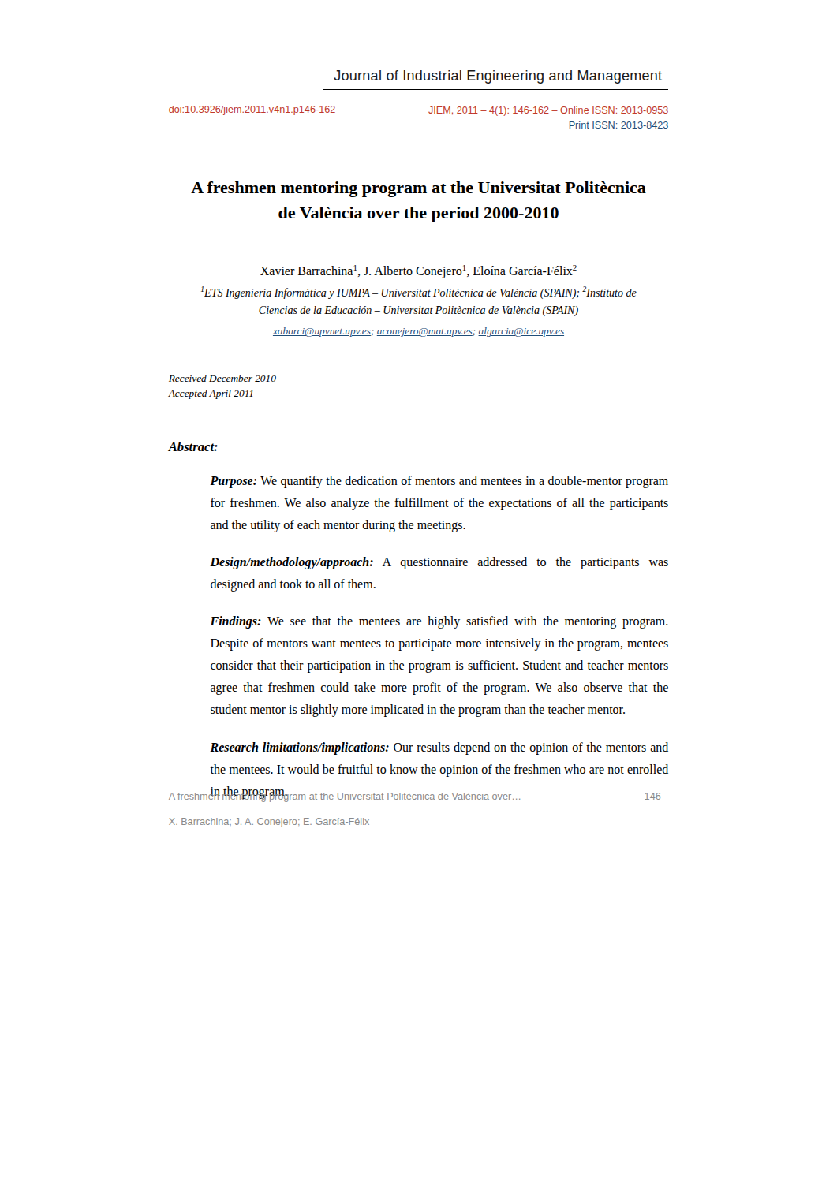Journal of Industrial Engineering and Management
doi:10.3926/jiem.2011.v4n1.p146-162
JIEM, 2011 – 4(1): 146-162 – Online ISSN: 2013-0953
Print ISSN: 2013-8423
A freshmen mentoring program at the Universitat Politècnica
de València over the period 2000-2010
Xavier Barrachina1, J. Alberto Conejero1, Eloína García-Félix2
1ETS Ingeniería Informática y IUMPA – Universitat Politècnica de València (SPAIN); 2Instituto de Ciencias de la Educación – Universitat Politècnica de València (SPAIN)
xabarci@upvnet.upv.es; aconejero@mat.upv.es; algarcia@ice.upv.es
Received December 2010
Accepted April 2011
Abstract:
Purpose: We quantify the dedication of mentors and mentees in a double-mentor program for freshmen. We also analyze the fulfillment of the expectations of all the participants and the utility of each mentor during the meetings.
Design/methodology/approach: A questionnaire addressed to the participants was designed and took to all of them.
Findings: We see that the mentees are highly satisfied with the mentoring program. Despite of mentors want mentees to participate more intensively in the program, mentees consider that their participation in the program is sufficient. Student and teacher mentors agree that freshmen could take more profit of the program. We also observe that the student mentor is slightly more implicated in the program than the teacher mentor.
Research limitations/implications: Our results depend on the opinion of the mentors and the mentees. It would be fruitful to know the opinion of the freshmen who are not enrolled in the program.
A freshmen mentoring program at the Universitat Politècnica de València over… 146
X. Barrachina; J. A. Conejero; E. García-Félix